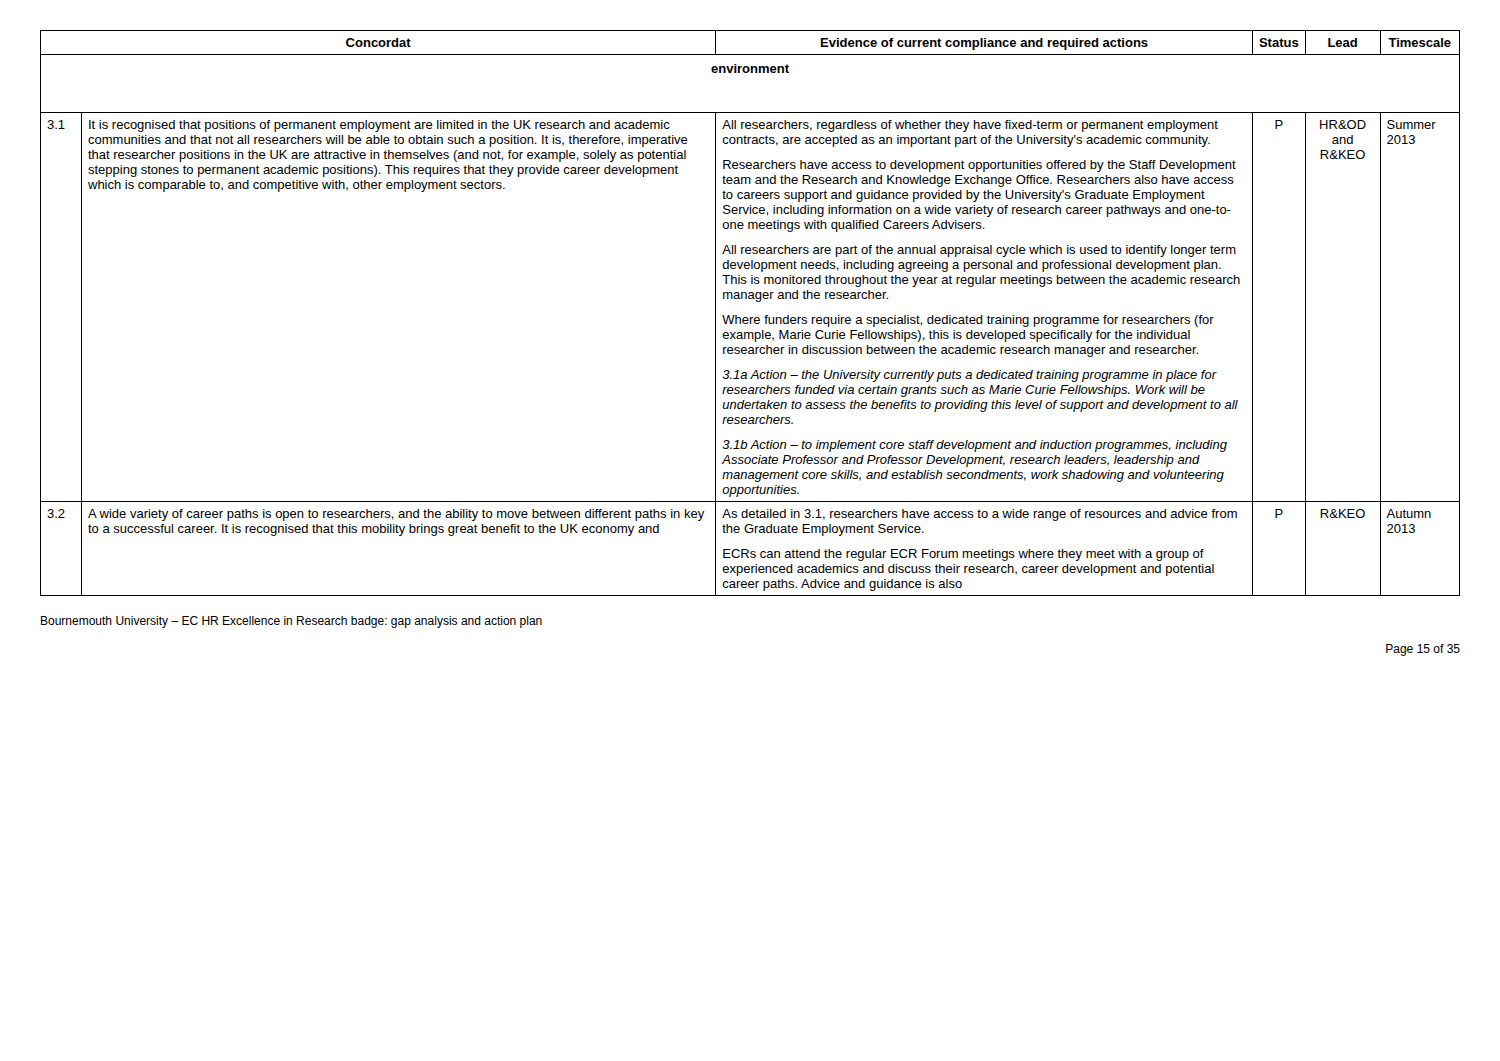| environment |
| Concordat | Evidence of current compliance and required actions | Status | Lead | Timescale |
| 3.1 | It is recognised that positions of permanent employment are limited in the UK research and academic communities and that not all researchers will be able to obtain such a position. It is, therefore, imperative that researcher positions in the UK are attractive in themselves (and not, for example, solely as potential stepping stones to permanent academic positions). This requires that they provide career development which is comparable to, and competitive with, other employment sectors. | All researchers, regardless of whether they have fixed-term or permanent employment contracts, are accepted as an important part of the University's academic community. Researchers have access to development opportunities offered by the Staff Development team and the Research and Knowledge Exchange Office. Researchers also have access to careers support and guidance provided by the University's Graduate Employment Service, including information on a wide variety of research career pathways and one-to-one meetings with qualified Careers Advisers. All researchers are part of the annual appraisal cycle which is used to identify longer term development needs, including agreeing a personal and professional development plan. This is monitored throughout the year at regular meetings between the academic research manager and the researcher. Where funders require a specialist, dedicated training programme for researchers (for example, Marie Curie Fellowships), this is developed specifically for the individual researcher in discussion between the academic research manager and researcher. 3.1a Action – the University currently puts a dedicated training programme in place for researchers funded via certain grants such as Marie Curie Fellowships. Work will be undertaken to assess the benefits to providing this level of support and development to all researchers. 3.1b Action – to implement core staff development and induction programmes, including Associate Professor and Professor Development, research leaders, leadership and management core skills, and establish secondments, work shadowing and volunteering opportunities. | P | HR&OD and R&KEO | Summer 2013 |
| 3.2 | A wide variety of career paths is open to researchers, and the ability to move between different paths in key to a successful career. It is recognised that this mobility brings great benefit to the UK economy and | As detailed in 3.1, researchers have access to a wide range of resources and advice from the Graduate Employment Service. ECRs can attend the regular ECR Forum meetings where they meet with a group of experienced academics and discuss their research, career development and potential career paths. Advice and guidance is also | P | R&KEO | Autumn 2013 |
Bournemouth University – EC HR Excellence in Research badge: gap analysis and action plan
Page 15 of 35